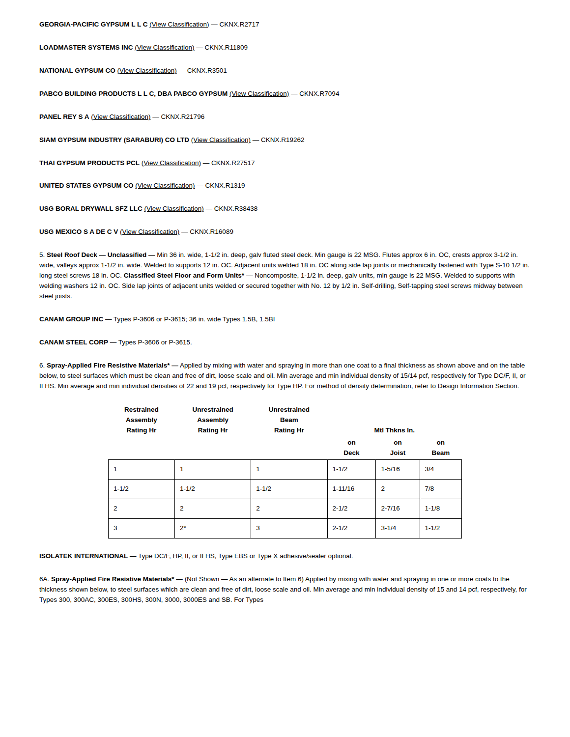GEORGIA-PACIFIC GYPSUM L L C (View Classification) — CKNX.R2717
LOADMASTER SYSTEMS INC (View Classification) — CKNX.R11809
NATIONAL GYPSUM CO (View Classification) — CKNX.R3501
PABCO BUILDING PRODUCTS L L C, DBA PABCO GYPSUM (View Classification) — CKNX.R7094
PANEL REY S A (View Classification) — CKNX.R21796
SIAM GYPSUM INDUSTRY (SARABURI) CO LTD (View Classification) — CKNX.R19262
THAI GYPSUM PRODUCTS PCL (View Classification) — CKNX.R27517
UNITED STATES GYPSUM CO (View Classification) — CKNX.R1319
USG BORAL DRYWALL SFZ LLC (View Classification) — CKNX.R38438
USG MEXICO S A DE C V (View Classification) — CKNX.R16089
5. Steel Roof Deck — Unclassified — Min 36 in. wide, 1-1/2 in. deep, galv fluted steel deck. Min gauge is 22 MSG. Flutes approx 6 in. OC, crests approx 3-1/2 in. wide, valleys approx 1-1/2 in. wide. Welded to supports 12 in. OC. Adjacent units welded 18 in. OC along side lap joints or mechanically fastened with Type S-10 1/2 in. long steel screws 18 in. OC. Classified Steel Floor and Form Units* — Noncomposite, 1-1/2 in. deep, galv units, min gauge is 22 MSG. Welded to supports with welding washers 12 in. OC. Side lap joints of adjacent units welded or secured together with No. 12 by 1/2 in. Self-drilling, Self-tapping steel screws midway between steel joists.
CANAM GROUP INC — Types P-3606 or P-3615; 36 in. wide Types 1.5B, 1.5BI
CANAM STEEL CORP — Types P-3606 or P-3615.
6. Spray-Applied Fire Resistive Materials* — Applied by mixing with water and spraying in more than one coat to a final thickness as shown above and on the table below, to steel surfaces which must be clean and free of dirt, loose scale and oil. Min average and min individual density of 15/14 pcf, respectively for Type DC/F, II, or II HS. Min average and min individual densities of 22 and 19 pcf, respectively for Type HP. For method of density determination, refer to Design Information Section.
| Restrained Assembly Rating Hr | Unrestrained Assembly Rating Hr | Unrestrained Beam Rating Hr | Mtl Thkns In. |
| --- | --- | --- | --- |
| | | | on Deck | on Joist | on Beam |
| 1 | 1 | 1 | 1-1/2 | 1-5/16 | 3/4 |
| 1-1/2 | 1-1/2 | 1-1/2 | 1-11/16 | 2 | 7/8 |
| 2 | 2 | 2 | 2-1/2 | 2-7/16 | 1-1/8 |
| 3 | 2* | 3 | 2-1/2 | 3-1/4 | 1-1/2 |
ISOLATEK INTERNATIONAL — Type DC/F, HP, II, or II HS, Type EBS or Type X adhesive/sealer optional.
6A. Spray-Applied Fire Resistive Materials* — (Not Shown — As an alternate to Item 6) Applied by mixing with water and spraying in one or more coats to the thickness shown below, to steel surfaces which are clean and free of dirt, loose scale and oil. Min average and min individual density of 15 and 14 pcf, respectively, for Types 300, 300AC, 300ES, 300HS, 300N, 3000, 3000ES and SB. For Types